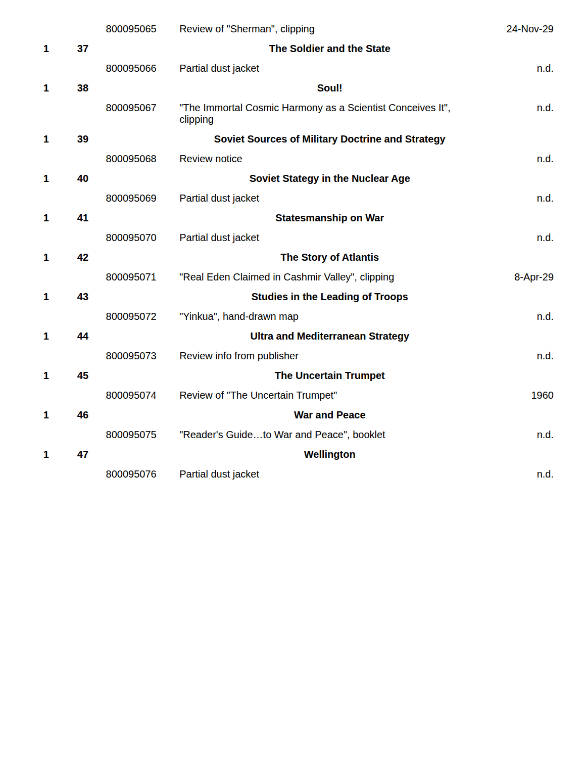| | | 800095065 | Review of "Sherman", clipping | 24-Nov-29 |
| 1 | 37 | | The Soldier and the State | |
| | | 800095066 | Partial dust jacket | n.d. |
| 1 | 38 | | Soul! | |
| | | 800095067 | "The Immortal Cosmic Harmony as a Scientist Conceives It", clipping | n.d. |
| 1 | 39 | | Soviet Sources of Military Doctrine and Strategy | |
| | | 800095068 | Review notice | n.d. |
| 1 | 40 | | Soviet Stategy in the Nuclear Age | |
| | | 800095069 | Partial dust jacket | n.d. |
| 1 | 41 | | Statesmanship on War | |
| | | 800095070 | Partial dust jacket | n.d. |
| 1 | 42 | | The Story of Atlantis | |
| | | 800095071 | "Real Eden Claimed in Cashmir Valley", clipping | 8-Apr-29 |
| 1 | 43 | | Studies in the Leading of Troops | |
| | | 800095072 | "Yinkua", hand-drawn map | n.d. |
| 1 | 44 | | Ultra and Mediterranean Strategy | |
| | | 800095073 | Review info from publisher | n.d. |
| 1 | 45 | | The Uncertain Trumpet | |
| | | 800095074 | Review of "The Uncertain Trumpet" | 1960 |
| 1 | 46 | | War and Peace | |
| | | 800095075 | "Reader's Guide…to War and Peace", booklet | n.d. |
| 1 | 47 | | Wellington | |
| | | 800095076 | Partial dust jacket | n.d. |